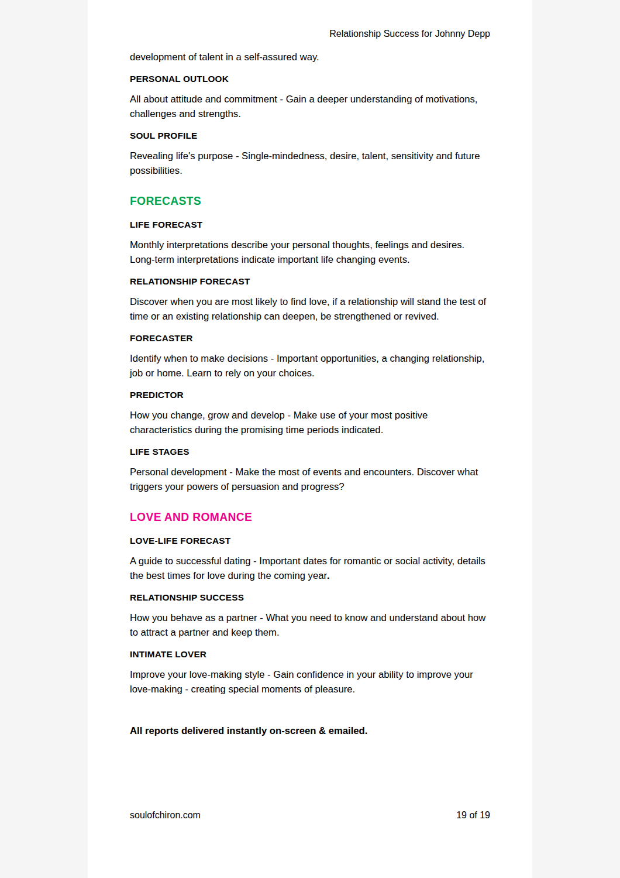Relationship Success for Johnny Depp
development of talent in a self-assured way.
PERSONAL OUTLOOK
All about attitude and commitment - Gain a deeper understanding of motivations, challenges and strengths.
SOUL PROFILE
Revealing life's purpose - Single-mindedness, desire, talent, sensitivity and future possibilities.
FORECASTS
LIFE FORECAST
Monthly interpretations describe your personal thoughts, feelings and desires. Long-term interpretations indicate important life changing events.
RELATIONSHIP FORECAST
Discover when you are most likely to find love, if a relationship will stand the test of time or an existing relationship can deepen, be strengthened or revived.
FORECASTER
Identify when to make decisions - Important opportunities, a changing relationship, job or home. Learn to rely on your choices.
PREDICTOR
How you change, grow and develop - Make use of your most positive characteristics during the promising time periods indicated.
LIFE STAGES
Personal development - Make the most of events and encounters. Discover what triggers your powers of persuasion and progress?
LOVE AND ROMANCE
LOVE-LIFE FORECAST
A guide to successful dating - Important dates for romantic or social activity, details the best times for love during the coming year.
RELATIONSHIP SUCCESS
How you behave as a partner - What you need to know and understand about how to attract a partner and keep them.
INTIMATE LOVER
Improve your love-making style - Gain confidence in your ability to improve your love-making - creating special moments of pleasure.
All reports delivered instantly on-screen & emailed.
soulofchiron.com
19 of 19